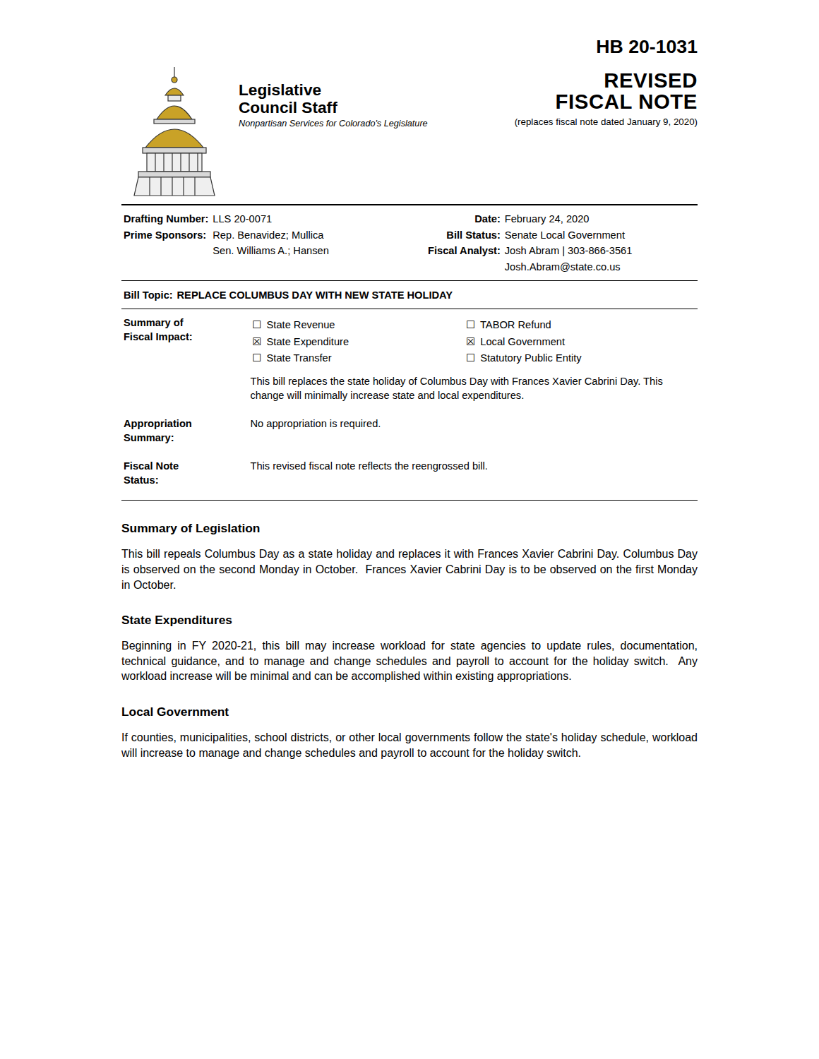HB 20-1031
Legislative
Council Staff
Nonpartisan Services for Colorado's Legislature
REVISED
FISCAL NOTE
(replaces fiscal note dated January 9, 2020)
| Drafting Number: | LLS 20-0071 | Date: | February 24, 2020 |
| Prime Sponsors: | Rep. Benavidez; Mullica | Bill Status: | Senate Local Government |
| | Sen. Williams A.; Hansen | Fiscal Analyst: | Josh Abram / 303-866-3561 |
| | | | Josh.Abram@state.co.us |
| Bill Topic: | REPLACE COLUMBUS DAY WITH NEW STATE HOLIDAY |
| Summary of Fiscal Impact: | / ☐ State Revenue / ☐ TABOR Refund / / ☒ State Expenditure / ☒ Local Government / / ☐ State Transfer / ☐ Statutory Public Entity / This bill replaces the state holiday of Columbus Day with Frances Xavier Cabrini Day. This change will minimally increase state and local expenditures. |
| Appropriation Summary: | No appropriation is required. |
| Fiscal Note Status: | This revised fiscal note reflects the reengrossed bill. |
Summary of Legislation
This bill repeals Columbus Day as a state holiday and replaces it with Frances Xavier Cabrini Day. Columbus Day is observed on the second Monday in October. Frances Xavier Cabrini Day is to be observed on the first Monday in October.
State Expenditures
Beginning in FY 2020-21, this bill may increase workload for state agencies to update rules, documentation, technical guidance, and to manage and change schedules and payroll to account for the holiday switch. Any workload increase will be minimal and can be accomplished within existing appropriations.
Local Government
If counties, municipalities, school districts, or other local governments follow the state's holiday schedule, workload will increase to manage and change schedules and payroll to account for the holiday switch.